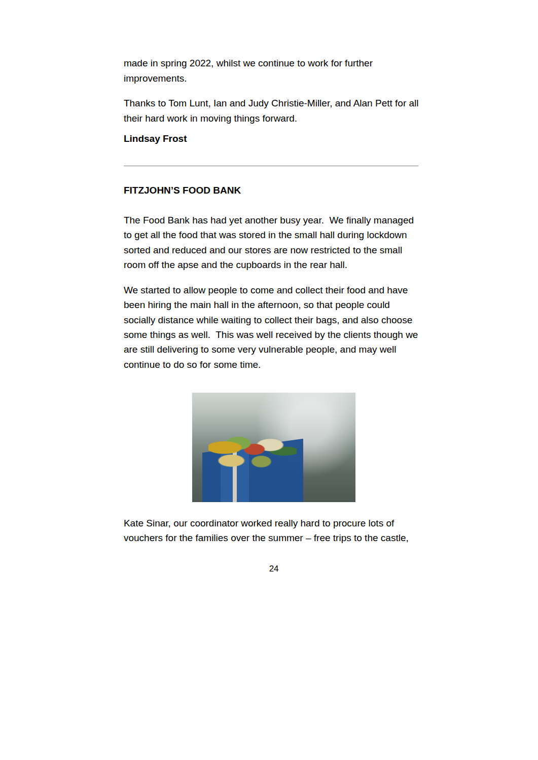made in spring 2022, whilst we continue to work for further improvements.
Thanks to Tom Lunt, Ian and Judy Christie-Miller, and Alan Pett for all their hard work in moving things forward.
Lindsay Frost
_______________________________________________________
FITZJOHN’S FOOD BANK
The Food Bank has had yet another busy year. We finally managed to get all the food that was stored in the small hall during lockdown sorted and reduced and our stores are now restricted to the small room off the apse and the cupboards in the rear hall.
We started to allow people to come and collect their food and have been hiring the main hall in the afternoon, so that people could socially distance while waiting to collect their bags, and also choose some things as well. This was well received by the clients though we are still delivering to some very vulnerable people, and may well continue to do so for some time.
Kate Sinar, our coordinator worked really hard to procure lots of vouchers for the families over the summer – free trips to the castle,
24